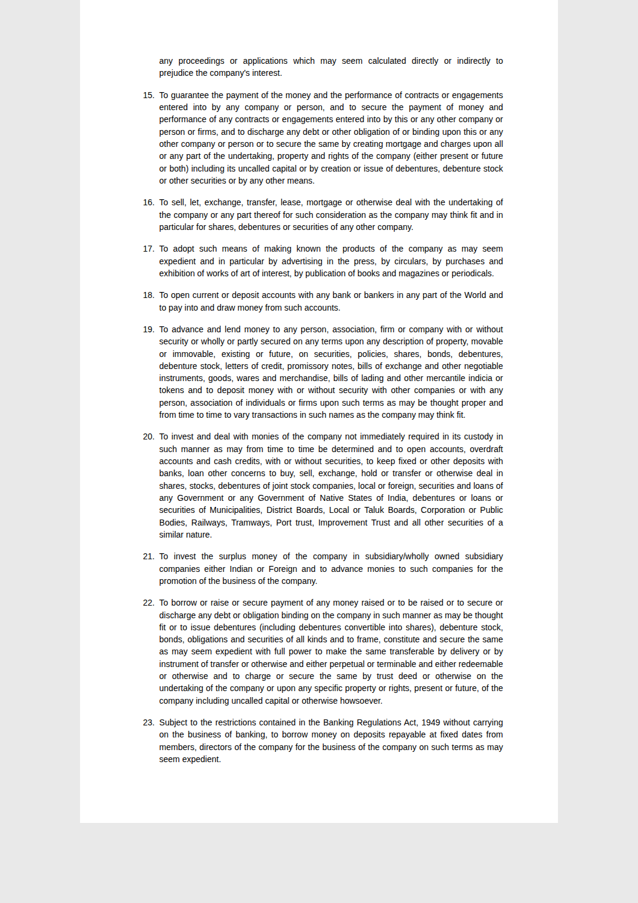any proceedings or applications which may seem calculated directly or indirectly to prejudice the company's interest.
To guarantee the payment of the money and the performance of contracts or engagements entered into by any company or person, and to secure the payment of money and performance of any contracts or engagements entered into by this or any other company or person or firms, and to discharge any debt or other obligation of or binding upon this or any other company or person or to secure the same by creating mortgage and charges upon all or any part of the undertaking, property and rights of the company (either present or future or both) including its uncalled capital or by creation or issue of debentures, debenture stock or other securities or by any other means.
To sell, let, exchange, transfer, lease, mortgage or otherwise deal with the undertaking of the company or any part thereof for such consideration as the company may think fit and in particular for shares, debentures or securities of any other company.
To adopt such means of making known the products of the company as may seem expedient and in particular by advertising in the press, by circulars, by purchases and exhibition of works of art of interest, by publication of books and magazines or periodicals.
To open current or deposit accounts with any bank or bankers in any part of the World and to pay into and draw money from such accounts.
To advance and lend money to any person, association, firm or company with or without security or wholly or partly secured on any terms upon any description of property, movable or immovable, existing or future, on securities, policies, shares, bonds, debentures, debenture stock, letters of credit, promissory notes, bills of exchange and other negotiable instruments, goods, wares and merchandise, bills of lading and other mercantile indicia or tokens and to deposit money with or without security with other companies or with any person, association of individuals or firms upon such terms as may be thought proper and from time to time to vary transactions in such names as the company may think fit.
To invest and deal with monies of the company not immediately required in its custody in such manner as may from time to time be determined and to open accounts, overdraft accounts and cash credits, with or without securities, to keep fixed or other deposits with banks, loan other concerns to buy, sell, exchange, hold or transfer or otherwise deal in shares, stocks, debentures of joint stock companies, local or foreign, securities and loans of any Government or any Government of Native States of India, debentures or loans or securities of Municipalities, District Boards, Local or Taluk Boards, Corporation or Public Bodies, Railways, Tramways, Port trust, Improvement Trust and all other securities of a similar nature.
To invest the surplus money of the company in subsidiary/wholly owned subsidiary companies either Indian or Foreign and to advance monies to such companies for the promotion of the business of the company.
To borrow or raise or secure payment of any money raised or to be raised or to secure or discharge any debt or obligation binding on the company in such manner as may be thought fit or to issue debentures (including debentures convertible into shares), debenture stock, bonds, obligations and securities of all kinds and to frame, constitute and secure the same as may seem expedient with full power to make the same transferable by delivery or by instrument of transfer or otherwise and either perpetual or terminable and either redeemable or otherwise and to charge or secure the same by trust deed or otherwise on the undertaking of the company or upon any specific property or rights, present or future, of the company including uncalled capital or otherwise howsoever.
Subject to the restrictions contained in the Banking Regulations Act, 1949 without carrying on the business of banking, to borrow money on deposits repayable at fixed dates from members, directors of the company for the business of the company on such terms as may seem expedient.